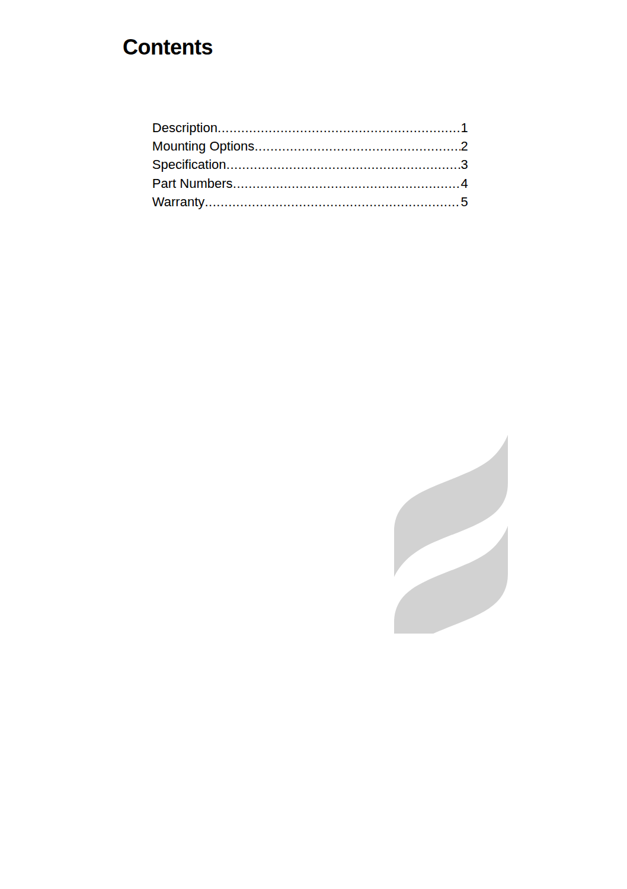Contents
Description .............................................................................. 1
Mounting Options .............................................................. 2
Specification ......................................................................... 3
Part Numbers ....................................................................... 4
Warranty .............................................................................. 5